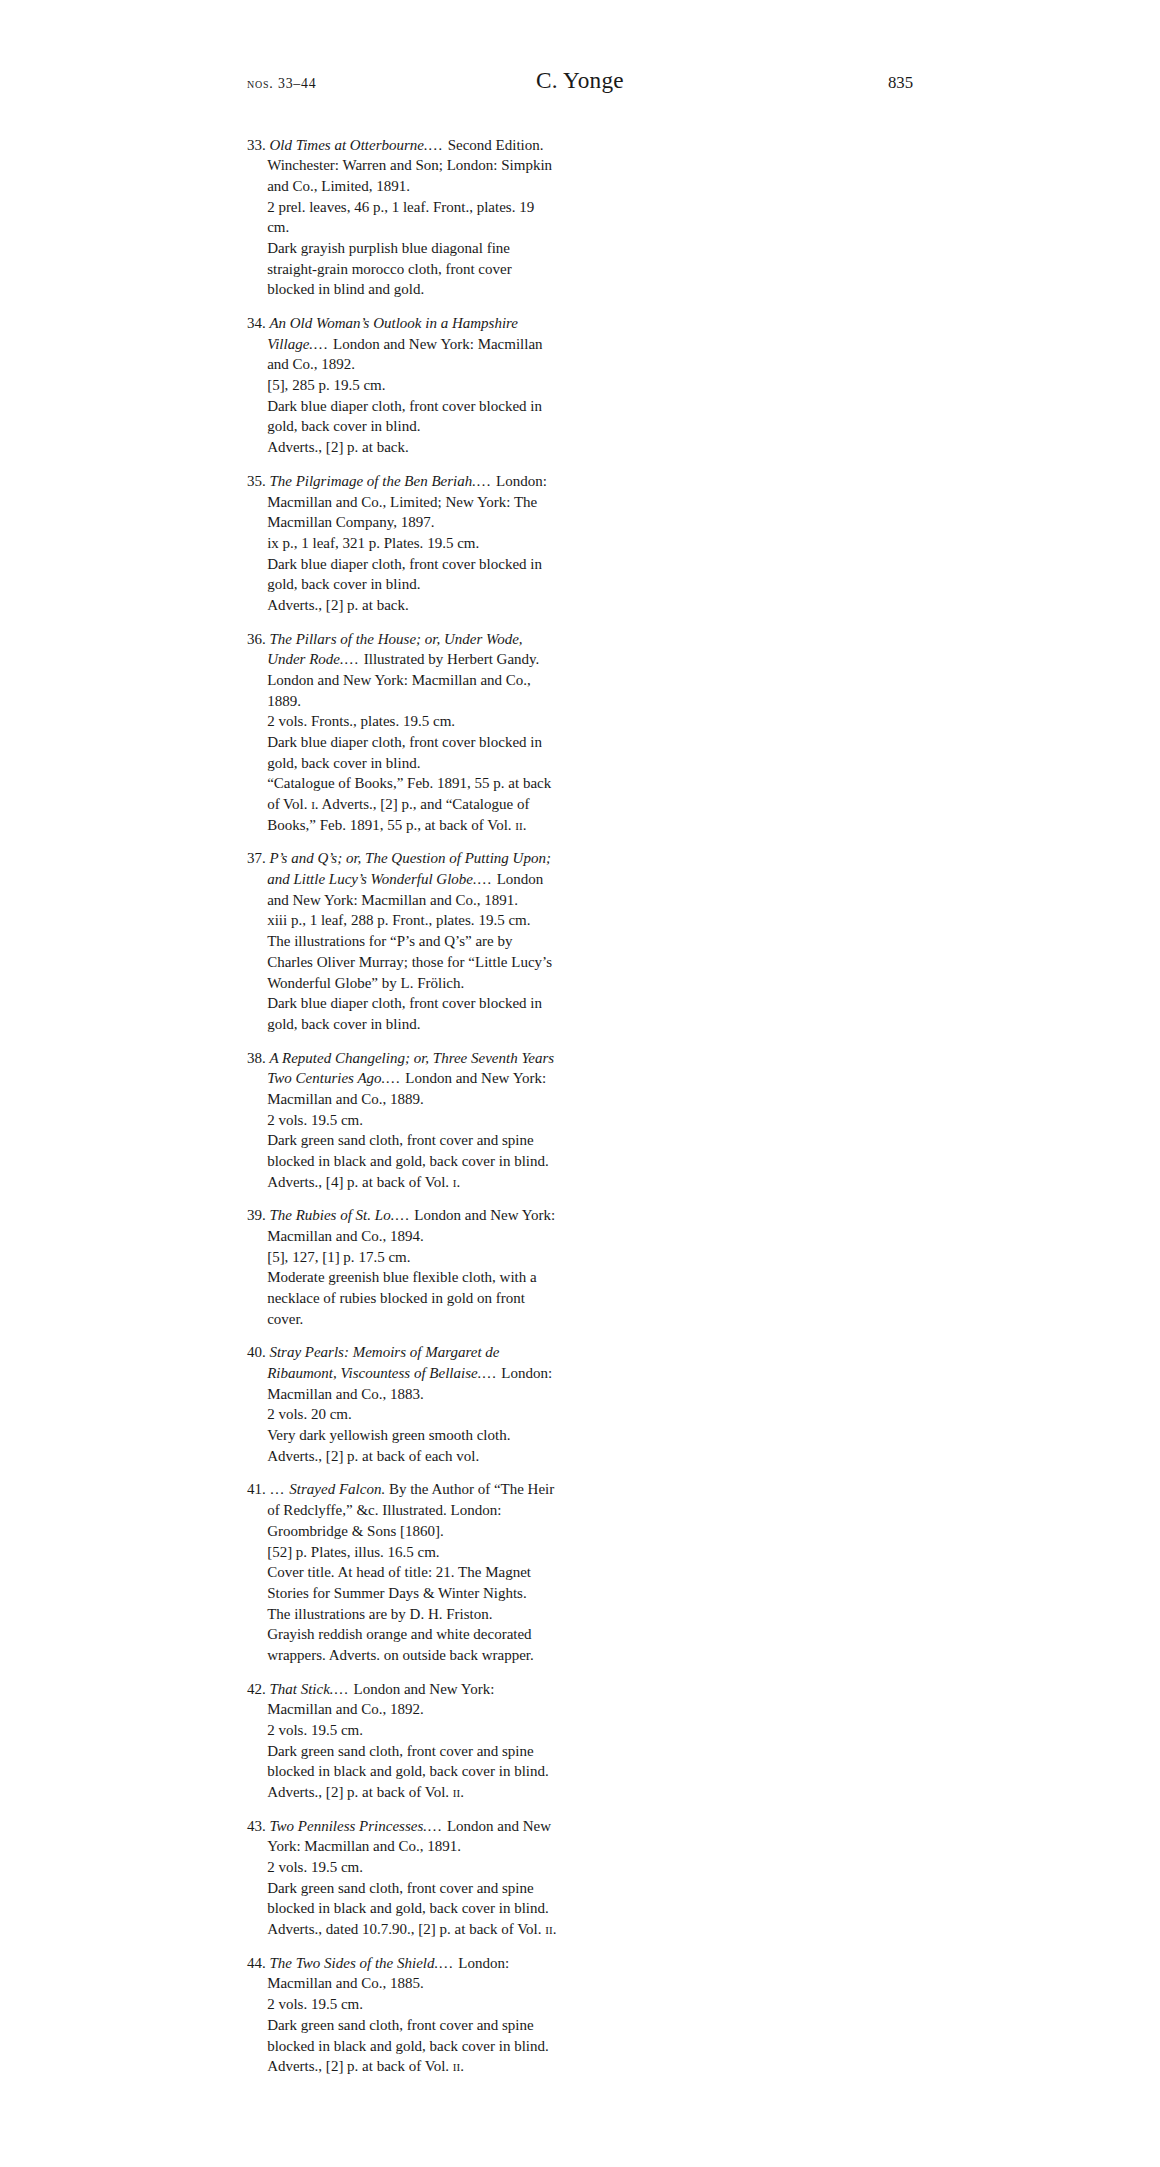nos. 33–44
C. Yonge
835
33. Old Times at Otterbourne.… Second Edition. Winchester: Warren and Son; London: Simpkin and Co., Limited, 1891. 2 prel. leaves, 46 p., 1 leaf. Front., plates. 19 cm. Dark grayish purplish blue diagonal fine straight-grain morocco cloth, front cover blocked in blind and gold.
34. An Old Woman’s Outlook in a Hampshire Village.… London and New York: Macmillan and Co., 1892. [5], 285 p. 19.5 cm. Dark blue diaper cloth, front cover blocked in gold, back cover in blind. Adverts., [2] p. at back.
35. The Pilgrimage of the Ben Beriah.… London: Macmillan and Co., Limited; New York: The Macmillan Company, 1897. ix p., 1 leaf, 321 p. Plates. 19.5 cm. Dark blue diaper cloth, front cover blocked in gold, back cover in blind. Adverts., [2] p. at back.
36. The Pillars of the House; or, Under Wode, Under Rode.… Illustrated by Herbert Gandy. London and New York: Macmillan and Co., 1889. 2 vols. Fronts., plates. 19.5 cm. Dark blue diaper cloth, front cover blocked in gold, back cover in blind. “Catalogue of Books,” Feb. 1891, 55 p. at back of Vol. i. Adverts., [2] p., and “Catalogue of Books,” Feb. 1891, 55 p., at back of Vol. ii.
37. P’s and Q’s; or, The Question of Putting Upon; and Little Lucy’s Wonderful Globe.… London and New York: Macmillan and Co., 1891. xiii p., 1 leaf, 288 p. Front., plates. 19.5 cm. The illustrations for “P’s and Q’s” are by Charles Oliver Murray; those for “Little Lucy’s Wonderful Globe” by L. Frölich. Dark blue diaper cloth, front cover blocked in gold, back cover in blind.
38. A Reputed Changeling; or, Three Seventh Years Two Centuries Ago.… London and New York: Macmillan and Co., 1889. 2 vols. 19.5 cm. Dark green sand cloth, front cover and spine blocked in black and gold, back cover in blind. Adverts., [4] p. at back of Vol. i.
39. The Rubies of St. Lo.… London and New York: Macmillan and Co., 1894. [5], 127, [1] p. 17.5 cm. Moderate greenish blue flexible cloth, with a necklace of rubies blocked in gold on front cover.
40. Stray Pearls: Memoirs of Margaret de Ribaumont, Viscountess of Bellaise.… London: Macmillan and Co., 1883. 2 vols. 20 cm. Very dark yellowish green smooth cloth. Adverts., [2] p. at back of each vol.
41. … Strayed Falcon. By the Author of “The Heir of Redclyffe,” &c. Illustrated. London: Groombridge & Sons [1860]. [52] p. Plates, illus. 16.5 cm. Cover title. At head of title: 21. The Magnet Stories for Summer Days & Winter Nights. The illustrations are by D. H. Friston. Grayish reddish orange and white decorated wrappers. Adverts. on outside back wrapper.
42. That Stick.… London and New York: Macmillan and Co., 1892. 2 vols. 19.5 cm. Dark green sand cloth, front cover and spine blocked in black and gold, back cover in blind. Adverts., [2] p. at back of Vol. ii.
43. Two Penniless Princesses.… London and New York: Macmillan and Co., 1891. 2 vols. 19.5 cm. Dark green sand cloth, front cover and spine blocked in black and gold, back cover in blind. Adverts., dated 10.7.90., [2] p. at back of Vol. ii.
44. The Two Sides of the Shield.… London: Macmillan and Co., 1885. 2 vols. 19.5 cm. Dark green sand cloth, front cover and spine blocked in black and gold, back cover in blind. Adverts., [2] p. at back of Vol. ii.